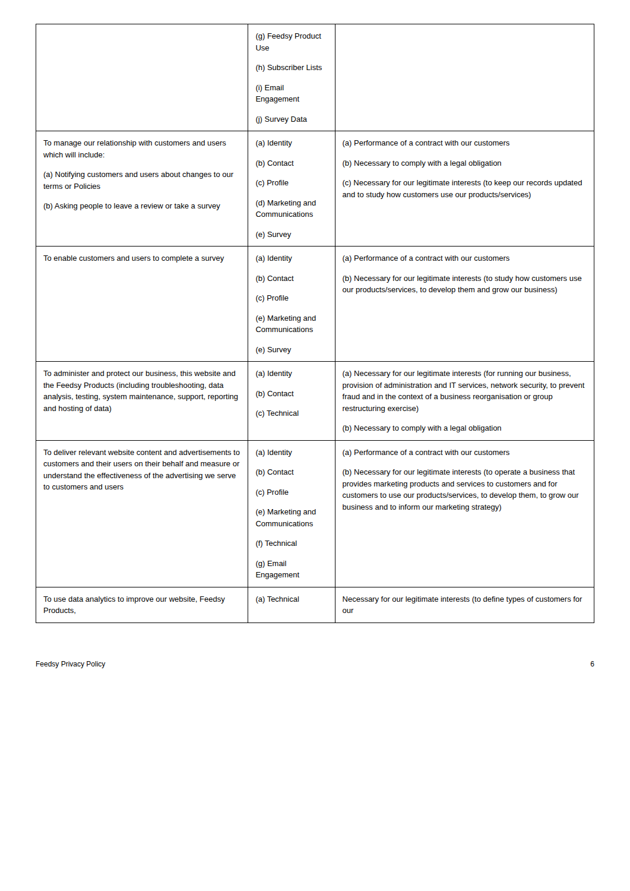| | (g) Feedsy Product Use (h) Subscriber Lists (i) Email Engagement (j) Survey Data | |
| To manage our relationship with customers and users which will include: (a) Notifying customers and users about changes to our terms or Policies (b) Asking people to leave a review or take a survey | (a) Identity (b) Contact (c) Profile (d) Marketing and Communications (e) Survey | (a) Performance of a contract with our customers (b) Necessary to comply with a legal obligation (c) Necessary for our legitimate interests (to keep our records updated and to study how customers use our products/services) |
| To enable customers and users to complete a survey | (a) Identity (b) Contact (c) Profile (e) Marketing and Communications (e) Survey | (a) Performance of a contract with our customers (b) Necessary for our legitimate interests (to study how customers use our products/services, to develop them and grow our business) |
| To administer and protect our business, this website and the Feedsy Products (including troubleshooting, data analysis, testing, system maintenance, support, reporting and hosting of data) | (a) Identity (b) Contact (c) Technical | (a) Necessary for our legitimate interests (for running our business, provision of administration and IT services, network security, to prevent fraud and in the context of a business reorganisation or group restructuring exercise) (b) Necessary to comply with a legal obligation |
| To deliver relevant website content and advertisements to customers and their users on their behalf and measure or understand the effectiveness of the advertising we serve to customers and users | (a) Identity (b) Contact (c) Profile (e) Marketing and Communications (f) Technical (g) Email Engagement | (a) Performance of a contract with our customers (b) Necessary for our legitimate interests (to operate a business that provides marketing products and services to customers and for customers to use our products/services, to develop them, to grow our business and to inform our marketing strategy) |
| To use data analytics to improve our website, Feedsy Products, | (a) Technical | Necessary for our legitimate interests (to define types of customers for our |
Feedsy Privacy Policy 6